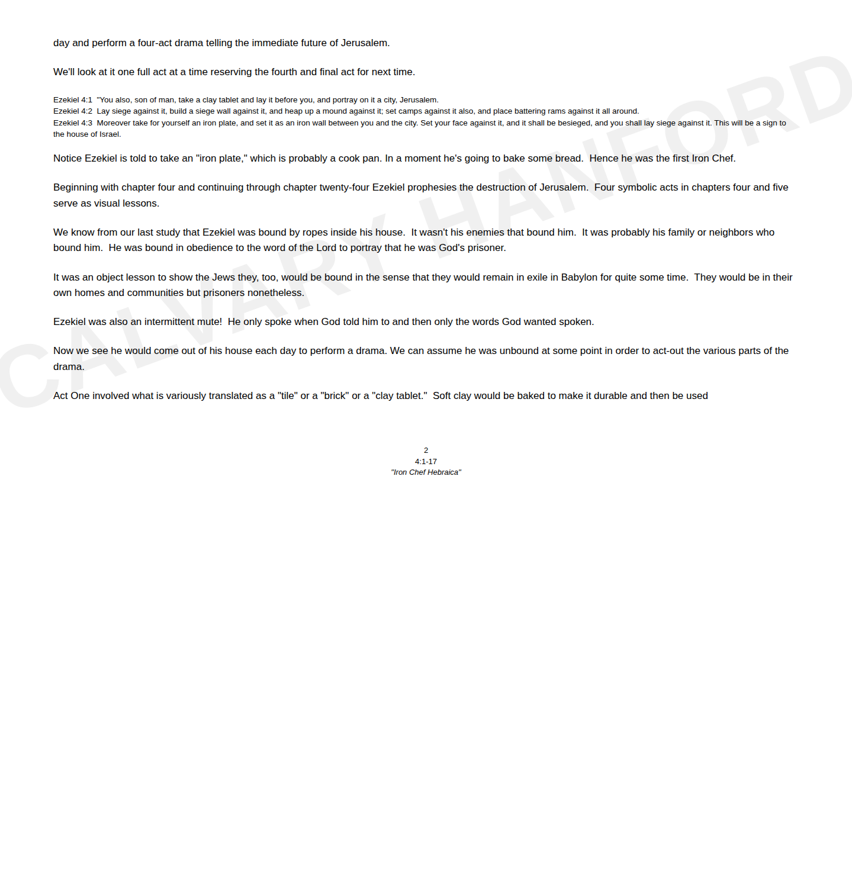CALVARY HANFORD
day and perform a four-act drama telling the immediate future of Jerusalem.
We'll look at it one full act at a time reserving the fourth and final act for next time.
Ezekiel 4:1 "You also, son of man, take a clay tablet and lay it before you, and portray on it a city, Jerusalem. Ezekiel 4:2 Lay siege against it, build a siege wall against it, and heap up a mound against it; set camps against it also, and place battering rams against it all around. Ezekiel 4:3 Moreover take for yourself an iron plate, and set it as an iron wall between you and the city. Set your face against it, and it shall be besieged, and you shall lay siege against it. This will be a sign to the house of Israel.
Notice Ezekiel is told to take an "iron plate," which is probably a cook pan. In a moment he's going to bake some bread. Hence he was the first Iron Chef.
Beginning with chapter four and continuing through chapter twenty-four Ezekiel prophesies the destruction of Jerusalem. Four symbolic acts in chapters four and five serve as visual lessons.
We know from our last study that Ezekiel was bound by ropes inside his house. It wasn't his enemies that bound him. It was probably his family or neighbors who bound him. He was bound in obedience to the word of the Lord to portray that he was God's prisoner.
It was an object lesson to show the Jews they, too, would be bound in the sense that they would remain in exile in Babylon for quite some time. They would be in their own homes and communities but prisoners nonetheless.
Ezekiel was also an intermittent mute! He only spoke when God told him to and then only the words God wanted spoken.
Now we see he would come out of his house each day to perform a drama. We can assume he was unbound at some point in order to act-out the various parts of the drama.
Act One involved what is variously translated as a "tile" or a "brick" or a "clay tablet." Soft clay would be baked to make it durable and then be used
2
4:1-17
"Iron Chef Hebraica"